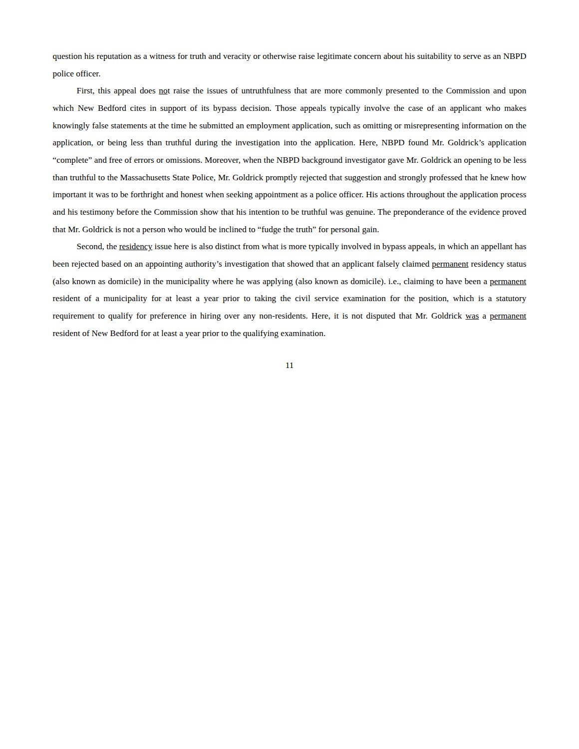question his reputation as a witness for truth and veracity or otherwise raise legitimate concern about his suitability to serve as an NBPD police officer.
First, this appeal does not raise the issues of untruthfulness that are more commonly presented to the Commission and upon which New Bedford cites in support of its bypass decision. Those appeals typically involve the case of an applicant who makes knowingly false statements at the time he submitted an employment application, such as omitting or misrepresenting information on the application, or being less than truthful during the investigation into the application. Here, NBPD found Mr. Goldrick’s application “complete” and free of errors or omissions. Moreover, when the NBPD background investigator gave Mr. Goldrick an opening to be less than truthful to the Massachusetts State Police, Mr. Goldrick promptly rejected that suggestion and strongly professed that he knew how important it was to be forthright and honest when seeking appointment as a police officer. His actions throughout the application process and his testimony before the Commission show that his intention to be truthful was genuine. The preponderance of the evidence proved that Mr. Goldrick is not a person who would be inclined to “fudge the truth” for personal gain.
Second, the residency issue here is also distinct from what is more typically involved in bypass appeals, in which an appellant has been rejected based on an appointing authority’s investigation that showed that an applicant falsely claimed permanent residency status (also known as domicile) in the municipality where he was applying (also known as domicile). i.e., claiming to have been a permanent resident of a municipality for at least a year prior to taking the civil service examination for the position, which is a statutory requirement to qualify for preference in hiring over any non-residents. Here, it is not disputed that Mr. Goldrick was a permanent resident of New Bedford for at least a year prior to the qualifying examination.
11